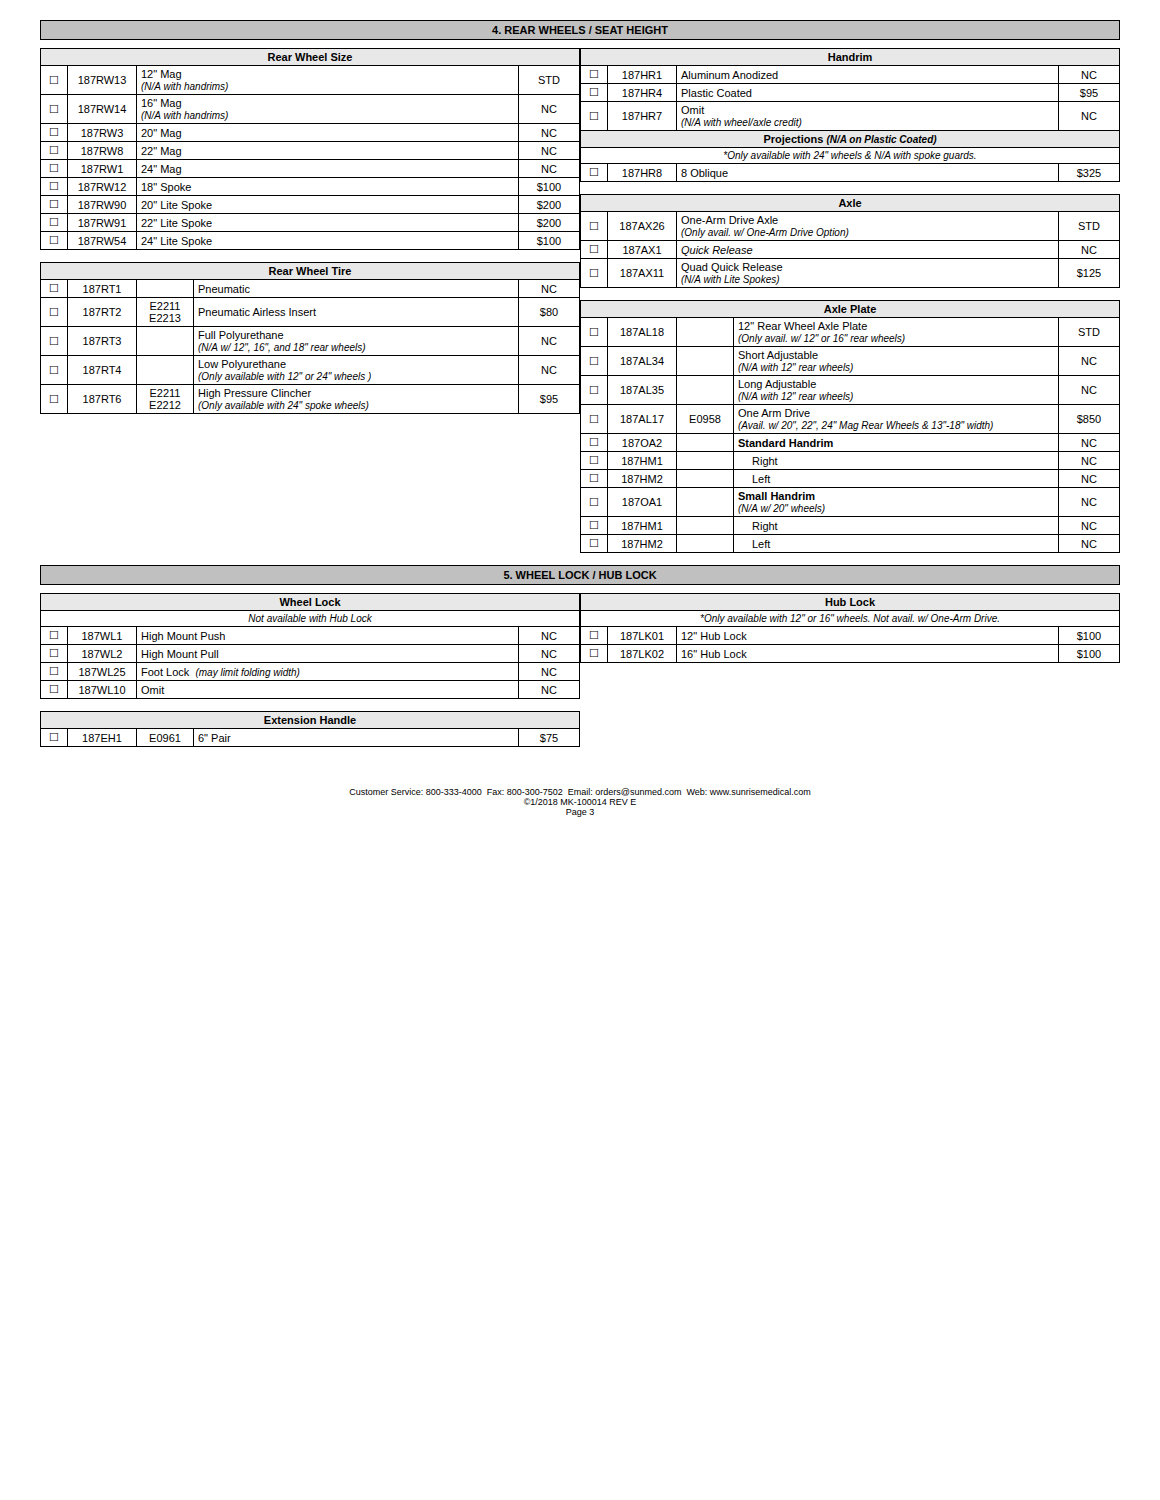4. REAR WHEELS / SEAT HEIGHT
| / Rear Wheel Size / / ☐ / 187RW13 / 12" Mag (N/A with handrims) / STD / / ☐ / 187RW14 / 16" Mag (N/A with handrims) / NC / / ☐ / 187RW3 / 20" Mag / NC / / ☐ / 187RW8 / 22" Mag / NC / / ☐ / 187RW1 / 24" Mag / NC / / ☐ / 187RW12 / 18" Spoke / $100 / / ☐ / 187RW90 / 20" Lite Spoke / $200 / / ☐ / 187RW91 / 22" Lite Spoke / $200 / / ☐ / 187RW54 / 24" Lite Spoke / $100 / / Rear Wheel Tire / / ☐ / 187RT1 / / Pneumatic / NC / / ☐ / 187RT2 / E2211 E2213 / Pneumatic Airless Insert / $80 / / ☐ / 187RT3 / / Full Polyurethane (N/A w/ 12", 16", and 18" rear wheels) / NC / / ☐ / 187RT4 / / Low Polyurethane (Only available with 12" or 24" wheels ) / NC / / ☐ / 187RT6 / E2211 E2212 / High Pressure Clincher (Only available with 24" spoke wheels) / $95 / | / Handrim / / ☐ / 187HR1 / Aluminum Anodized / NC / / ☐ / 187HR4 / Plastic Coated / $95 / / ☐ / 187HR7 / Omit (N/A with wheel/axle credit) / NC / / Projections (N/A on Plastic Coated) / / *Only available with 24" wheels & N/A with spoke guards. / / ☐ / 187HR8 / 8 Oblique / $325 / / Axle / / ☐ / 187AX26 / One-Arm Drive Axle (Only avail. w/ One-Arm Drive Option) / STD / / ☐ / 187AX1 / Quick Release / NC / / ☐ / 187AX11 / Quad Quick Release (N/A with Lite Spokes) / $125 / / Axle Plate / / ☐ / 187AL18 / / 12" Rear Wheel Axle Plate (Only avail. w/ 12" or 16" rear wheels) / STD / / ☐ / 187AL34 / / Short Adjustable (N/A with 12" rear wheels) / NC / / ☐ / 187AL35 / / Long Adjustable (N/A with 12" rear wheels) / NC / / ☐ / 187AL17 / E0958 / One Arm Drive (Avail. w/ 20", 22", 24" Mag Rear Wheels & 13"-18" width) / $850 / / ☐ / 187OA2 / / Standard Handrim / NC / / ☐ / 187HM1 / / Right / NC / / ☐ / 187HM2 / / Left / NC / / ☐ / 187OA1 / / Small Handrim (N/A w/ 20" wheels) / NC / / ☐ / 187HM1 / / Right / NC / / ☐ / 187HM2 / / Left / NC / |
5. WHEEL LOCK / HUB LOCK
| / Wheel Lock / / Not available with Hub Lock / / ☐ / 187WL1 / High Mount Push / NC / / ☐ / 187WL2 / High Mount Pull / NC / / ☐ / 187WL25 / Foot Lock (may limit folding width) / NC / / ☐ / 187WL10 / Omit / NC / / Extension Handle / / ☐ / 187EH1 / E0961 / 6" Pair / $75 / | / Hub Lock / / *Only available with 12" or 16" wheels. Not avail. w/ One-Arm Drive. / / ☐ / 187LK01 / 12" Hub Lock / $100 / / ☐ / 187LK02 / 16" Hub Lock / $100 / |
Customer Service: 800-333-4000 Fax: 800-300-7502 Email: orders@sunmed.com Web: www.sunrisemedical.com
©1/2018 MK-100014 REV E
Page 3